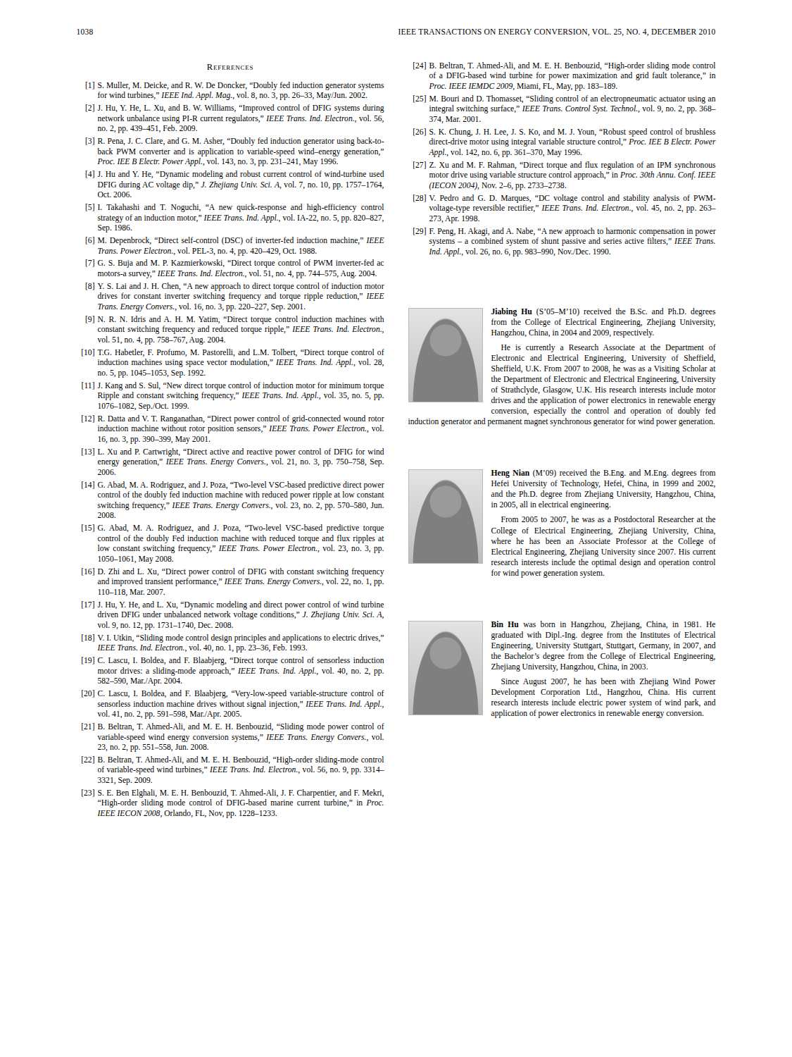1038
IEEE TRANSACTIONS ON ENERGY CONVERSION, VOL. 25, NO. 4, DECEMBER 2010
References
[1] S. Muller, M. Deicke, and R. W. De Doncker, “Doubly fed induction generator systems for wind turbines,” IEEE Ind. Appl. Mag., vol. 8, no. 3, pp. 26–33, May/Jun. 2002.
[2] J. Hu, Y. He, L. Xu, and B. W. Williams, “Improved control of DFIG systems during network unbalance using PI-R current regulators,” IEEE Trans. Ind. Electron., vol. 56, no. 2, pp. 439–451, Feb. 2009.
[3] R. Pena, J. C. Clare, and G. M. Asher, “Doubly fed induction generator using back-to-back PWM converter and is application to variable-speed wind–energy generation,” Proc. IEE B Electr. Power Appl., vol. 143, no. 3, pp. 231–241, May 1996.
[4] J. Hu and Y. He, “Dynamic modeling and robust current control of wind-turbine used DFIG during AC voltage dip,” J. Zhejiang Univ. Sci. A, vol. 7, no. 10, pp. 1757–1764, Oct. 2006.
[5] I. Takahashi and T. Noguchi, “A new quick-response and high-efficiency control strategy of an induction motor,” IEEE Trans. Ind. Appl., vol. IA-22, no. 5, pp. 820–827, Sep. 1986.
[6] M. Depenbrock, “Direct self-control (DSC) of inverter-fed induction machine,” IEEE Trans. Power Electron., vol. PEL-3, no. 4, pp. 420–429, Oct. 1988.
[7] G. S. Buja and M. P. Kazmierkowski, “Direct torque control of PWM inverter-fed ac motors-a survey,” IEEE Trans. Ind. Electron., vol. 51, no. 4, pp. 744–575, Aug. 2004.
[8] Y. S. Lai and J. H. Chen, “A new approach to direct torque control of induction motor drives for constant inverter switching frequency and torque ripple reduction,” IEEE Trans. Energy Convers., vol. 16, no. 3, pp. 220–227, Sep. 2001.
[9] N. R. N. Idris and A. H. M. Yatim, “Direct torque control induction machines with constant switching frequency and reduced torque ripple,” IEEE Trans. Ind. Electron., vol. 51, no. 4, pp. 758–767, Aug. 2004.
[10] T.G. Habetler, F. Profumo, M. Pastorelli, and L.M. Tolbert, “Direct torque control of induction machines using space vector modulation,” IEEE Trans. Ind. Appl., vol. 28, no. 5, pp. 1045–1053, Sep. 1992.
[11] J. Kang and S. Sul, “New direct torque control of induction motor for minimum torque Ripple and constant switching frequency,” IEEE Trans. Ind. Appl., vol. 35, no. 5, pp. 1076–1082, Sep./Oct. 1999.
[12] R. Datta and V. T. Ranganathan, “Direct power control of grid-connected wound rotor induction machine without rotor position sensors,” IEEE Trans. Power Electron., vol. 16, no. 3, pp. 390–399, May 2001.
[13] L. Xu and P. Cartwright, “Direct active and reactive power control of DFIG for wind energy generation,” IEEE Trans. Energy Convers., vol. 21, no. 3, pp. 750–758, Sep. 2006.
[14] G. Abad, M. A. Rodriguez, and J. Poza, “Two-level VSC-based predictive direct power control of the doubly fed induction machine with reduced power ripple at low constant switching frequency,” IEEE Trans. Energy Convers., vol. 23, no. 2, pp. 570–580, Jun. 2008.
[15] G. Abad, M. A. Rodriguez, and J. Poza, “Two-level VSC-based predictive torque control of the doubly Fed induction machine with reduced torque and flux ripples at low constant switching frequency,” IEEE Trans. Power Electron., vol. 23, no. 3, pp. 1050–1061, May 2008.
[16] D. Zhi and L. Xu, “Direct power control of DFIG with constant switching frequency and improved transient performance,” IEEE Trans. Energy Convers., vol. 22, no. 1, pp. 110–118, Mar. 2007.
[17] J. Hu, Y. He, and L. Xu, “Dynamic modeling and direct power control of wind turbine driven DFIG under unbalanced network voltage conditions,” J. Zhejiang Univ. Sci. A, vol. 9, no. 12, pp. 1731–1740, Dec. 2008.
[18] V. I. Utkin, “Sliding mode control design principles and applications to electric drives,” IEEE Trans. Ind. Electron., vol. 40, no. 1, pp. 23–36, Feb. 1993.
[19] C. Lascu, I. Boldea, and F. Blaabjerg, “Direct torque control of sensorless induction motor drives: a sliding-mode approach,” IEEE Trans. Ind. Appl., vol. 40, no. 2, pp. 582–590, Mar./Apr. 2004.
[20] C. Lascu, I. Boldea, and F. Blaabjerg, “Very-low-speed variable-structure control of sensorless induction machine drives without signal injection,” IEEE Trans. Ind. Appl., vol. 41, no. 2, pp. 591–598, Mar./Apr. 2005.
[21] B. Beltran, T. Ahmed-Ali, and M. E. H. Benbouzid, “Sliding mode power control of variable-speed wind energy conversion systems,” IEEE Trans. Energy Convers., vol. 23, no. 2, pp. 551–558, Jun. 2008.
[22] B. Beltran, T. Ahmed-Ali, and M. E. H. Benbouzid, “High-order sliding-mode control of variable-speed wind turbines,” IEEE Trans. Ind. Electron., vol. 56, no. 9, pp. 3314–3321, Sep. 2009.
[23] S. E. Ben Elghali, M. E. H. Benbouzid, T. Ahmed-Ali, J. F. Charpentier, and F. Mekri, “High-order sliding mode control of DFIG-based marine current turbine,” in Proc. IEEE IECON 2008, Orlando, FL, Nov, pp. 1228–1233.
[24] B. Beltran, T. Ahmed-Ali, and M. E. H. Benbouzid, “High-order sliding mode control of a DFIG-based wind turbine for power maximization and grid fault tolerance,” in Proc. IEEE IEMDC 2009, Miami, FL, May, pp. 183–189.
[25] M. Bouri and D. Thomasset, “Sliding control of an electropneumatic actuator using an integral switching surface,” IEEE Trans. Control Syst. Technol., vol. 9, no. 2, pp. 368–374, Mar. 2001.
[26] S. K. Chung, J. H. Lee, J. S. Ko, and M. J. Youn, “Robust speed control of brushless direct-drive motor using integral variable structure control,” Proc. IEE B Electr. Power Appl., vol. 142, no. 6, pp. 361–370, May 1996.
[27] Z. Xu and M. F. Rahman, “Direct torque and flux regulation of an IPM synchronous motor drive using variable structure control approach,” in Proc. 30th Annu. Conf. IEEE (IECON 2004), Nov. 2–6, pp. 2733–2738.
[28] V. Pedro and G. D. Marques, “DC voltage control and stability analysis of PWM-voltage-type reversible rectifier,” IEEE Trans. Ind. Electron., vol. 45, no. 2, pp. 263–273, Apr. 1998.
[29] F. Peng, H. Akagi, and A. Nabe, “A new approach to harmonic compensation in power systems – a combined system of shunt passive and series active filters,” IEEE Trans. Ind. Appl., vol. 26, no. 6, pp. 983–990, Nov./Dec. 1990.
Jiabing Hu (S’05–M’10) received the B.Sc. and Ph.D. degrees from the College of Electrical Engineering, Zhejiang University, Hangzhou, China, in 2004 and 2009, respectively.
He is currently a Research Associate at the Department of Electronic and Electrical Engineering, University of Sheffield, Sheffield, U.K. From 2007 to 2008, he was as a Visiting Scholar at the Department of Electronic and Electrical Engineering, University of Strathclyde, Glasgow, U.K. His research interests include motor drives and the application of power electronics in renewable energy conversion, especially the control and operation of doubly fed induction generator and permanent magnet synchronous generator for wind power generation.
Heng Nian (M’09) received the B.Eng. and M.Eng. degrees from Hefei University of Technology, Hefei, China, in 1999 and 2002, and the Ph.D. degree from Zhejiang University, Hangzhou, China, in 2005, all in electrical engineering.
From 2005 to 2007, he was as a Postdoctoral Researcher at the College of Electrical Engineering, Zhejiang University, China, where he has been an Associate Professor at the College of Electrical Engineering, Zhejiang University since 2007. His current research interests include the optimal design and operation control for wind power generation system.
Bin Hu was born in Hangzhou, Zhejiang, China, in 1981. He graduated with Dipl.-Ing. degree from the Institutes of Electrical Engineering, University Stuttgart, Stuttgart, Germany, in 2007, and the Bachelor’s degree from the College of Electrical Engineering, Zhejiang University, Hangzhou, China, in 2003.
Since August 2007, he has been with Zhejiang Wind Power Development Corporation Ltd., Hangzhou, China. His current research interests include electric power system of wind park, and application of power electronics in renewable energy conversion.